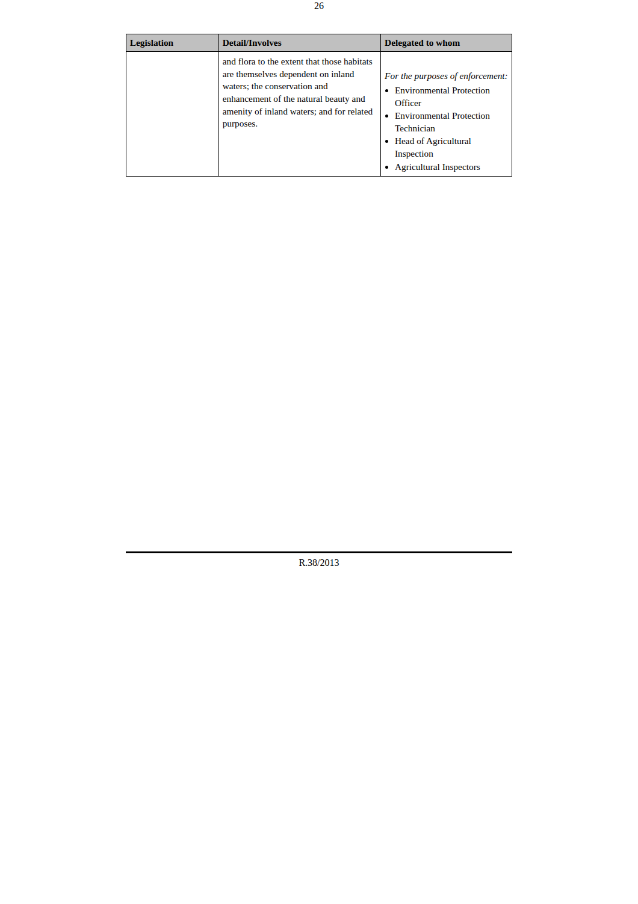26
| Legislation | Detail/Involves | Delegated to whom |
| --- | --- | --- |
| | and flora to the extent that those habitats are themselves dependent on inland waters; the conservation and enhancement of the natural beauty and amenity of inland waters; and for related purposes. | For the purposes of enforcement: Environmental Protection Officer Environmental Protection Technician Head of Agricultural Inspection Agricultural Inspectors |
R.38/2013